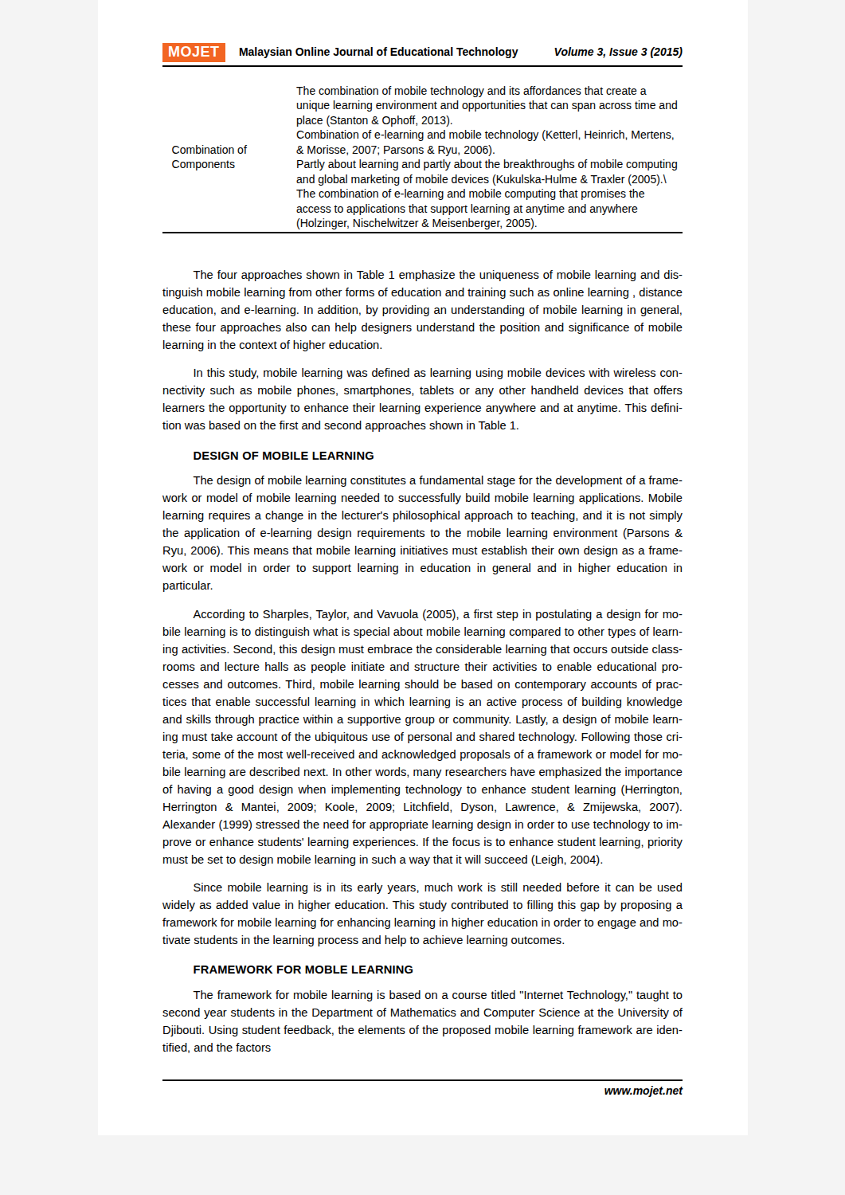MOJET
Malaysian Online Journal of Educational Technology
Volume 3, Issue 3 (2015)
| Combination of Components | The combination of mobile technology and its affordances that create a unique learning environment and opportunities that can span across time and place (Stanton & Ophoff, 2013). Combination of e-learning and mobile technology (Ketterl, Heinrich, Mertens, & Morisse, 2007; Parsons & Ryu, 2006). Partly about learning and partly about the breakthroughs of mobile computing and global marketing of mobile devices (Kukulska-Hulme & Traxler (2005).\ The combination of e-learning and mobile computing that promises the access to applications that support learning at anytime and anywhere (Holzinger, Nischelwitzer & Meisenberger, 2005). |
The four approaches shown in Table 1 emphasize the uniqueness of mobile learning and distinguish mobile learning from other forms of education and training such as online learning , distance education, and e-learning. In addition, by providing an understanding of mobile learning in general, these four approaches also can help designers understand the position and significance of mobile learning in the context of higher education.
In this study, mobile learning was defined as learning using mobile devices with wireless connectivity such as mobile phones, smartphones, tablets or any other handheld devices that offers learners the opportunity to enhance their learning experience anywhere and at anytime. This definition was based on the first and second approaches shown in Table 1.
Design of Mobile Learning
The design of mobile learning constitutes a fundamental stage for the development of a framework or model of mobile learning needed to successfully build mobile learning applications. Mobile learning requires a change in the lecturer's philosophical approach to teaching, and it is not simply the application of e-learning design requirements to the mobile learning environment (Parsons & Ryu, 2006). This means that mobile learning initiatives must establish their own design as a framework or model in order to support learning in education in general and in higher education in particular.
According to Sharples, Taylor, and Vavuola (2005), a first step in postulating a design for mobile learning is to distinguish what is special about mobile learning compared to other types of learning activities. Second, this design must embrace the considerable learning that occurs outside classrooms and lecture halls as people initiate and structure their activities to enable educational processes and outcomes. Third, mobile learning should be based on contemporary accounts of practices that enable successful learning in which learning is an active process of building knowledge and skills through practice within a supportive group or community. Lastly, a design of mobile learning must take account of the ubiquitous use of personal and shared technology. Following those criteria, some of the most well-received and acknowledged proposals of a framework or model for mobile learning are described next. In other words, many researchers have emphasized the importance of having a good design when implementing technology to enhance student learning (Herrington, Herrington & Mantei, 2009; Koole, 2009; Litchfield, Dyson, Lawrence, & Zmijewska, 2007). Alexander (1999) stressed the need for appropriate learning design in order to use technology to improve or enhance students' learning experiences. If the focus is to enhance student learning, priority must be set to design mobile learning in such a way that it will succeed (Leigh, 2004).
Since mobile learning is in its early years, much work is still needed before it can be used widely as added value in higher education. This study contributed to filling this gap by proposing a framework for mobile learning for enhancing learning in higher education in order to engage and motivate students in the learning process and help to achieve learning outcomes.
Framework for Moble Learning
The framework for mobile learning is based on a course titled "Internet Technology," taught to second year students in the Department of Mathematics and Computer Science at the University of Djibouti. Using student feedback, the elements of the proposed mobile learning framework are identified, and the factors
www.mojet.net